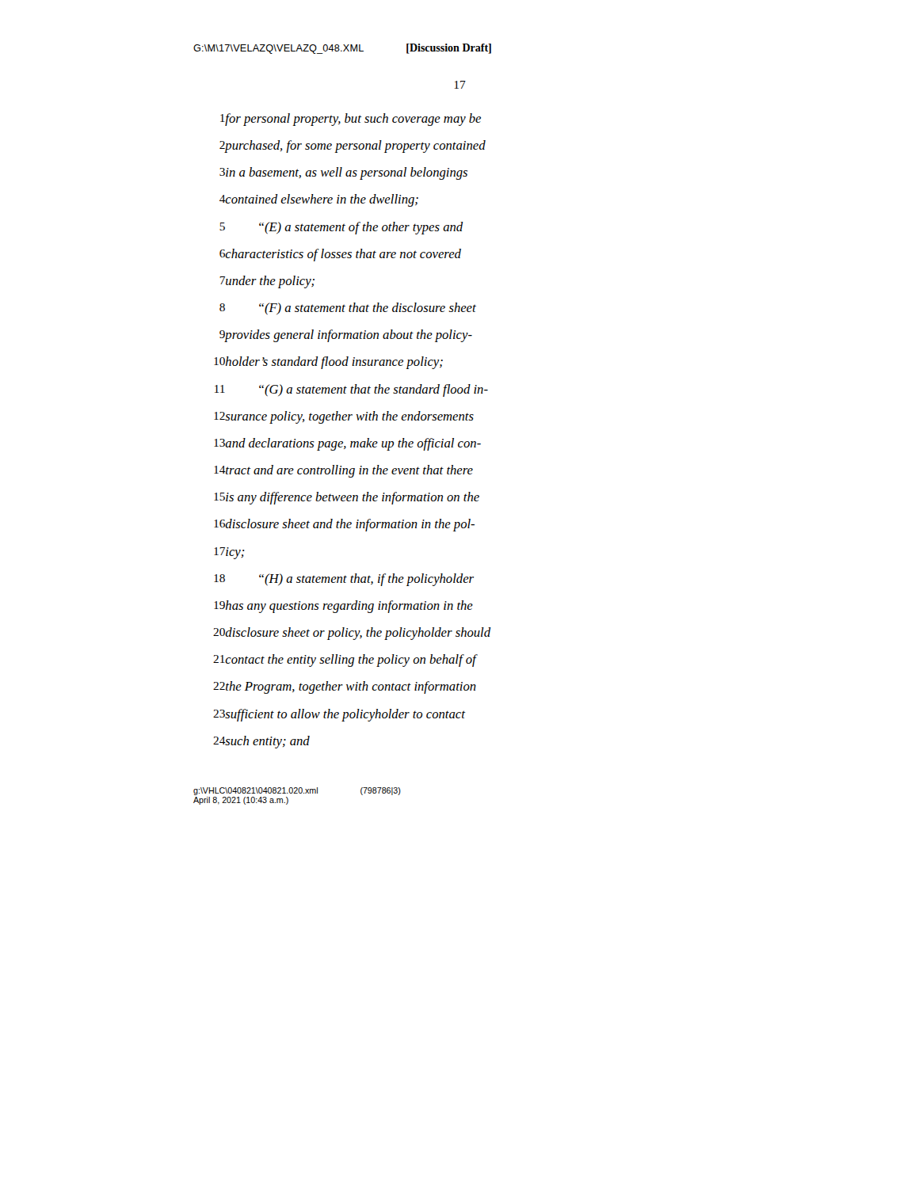G:\M\17\VELAZQ\VELAZQ_048.XML [Discussion Draft]
17
| 1 | for personal property, but such coverage may be |
| 2 | purchased, for some personal property contained |
| 3 | in a basement, as well as personal belongings |
| 4 | contained elsewhere in the dwelling; |
| 5 | “(E) a statement of the other types and |
| 6 | characteristics of losses that are not covered |
| 7 | under the policy; |
| 8 | “(F) a statement that the disclosure sheet |
| 9 | provides general information about the policy- |
| 10 | holder’s standard flood insurance policy; |
| 11 | “(G) a statement that the standard flood in- |
| 12 | surance policy, together with the endorsements |
| 13 | and declarations page, make up the official con- |
| 14 | tract and are controlling in the event that there |
| 15 | is any difference between the information on the |
| 16 | disclosure sheet and the information in the pol- |
| 17 | icy; |
| 18 | “(H) a statement that, if the policyholder |
| 19 | has any questions regarding information in the |
| 20 | disclosure sheet or policy, the policyholder should |
| 21 | contact the entity selling the policy on behalf of |
| 22 | the Program, together with contact information |
| 23 | sufficient to allow the policyholder to contact |
| 24 | such entity; and |
g:\VHLC\040821\040821.020.xml April 8, 2021 (10:43 a.m.) (798786|3)